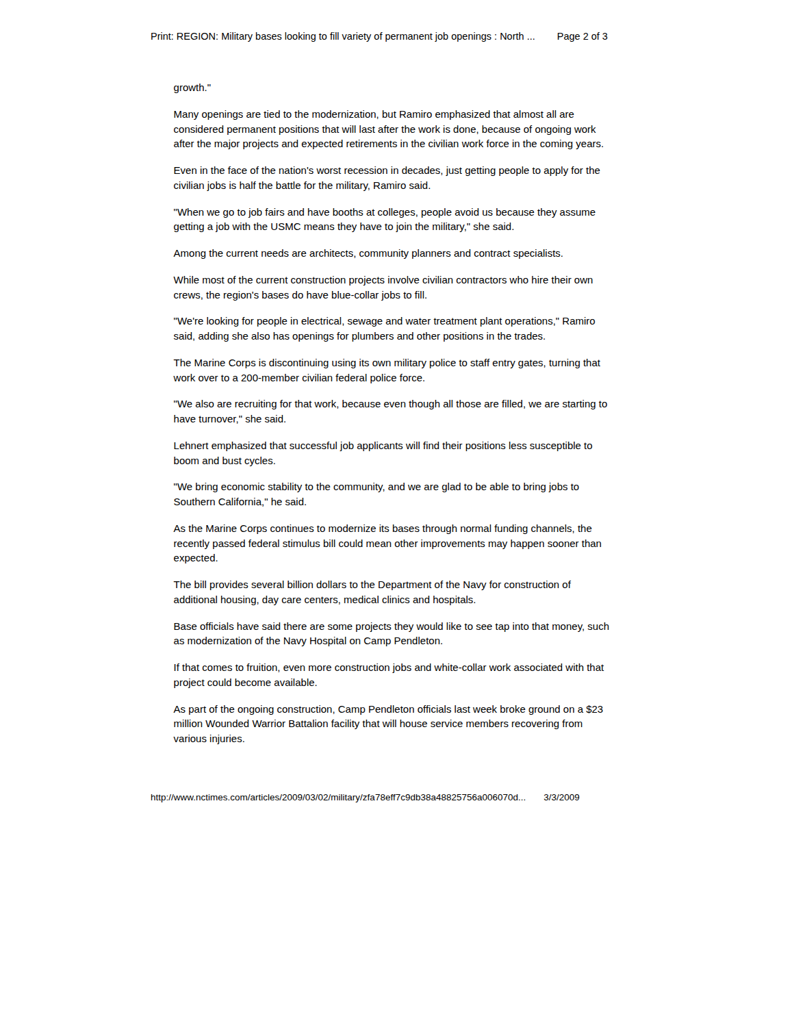Print: REGION: Military bases looking to fill variety of permanent job openings : North ... Page 2 of 3
growth."
Many openings are tied to the modernization, but Ramiro emphasized that almost all are considered permanent positions that will last after the work is done, because of ongoing work after the major projects and expected retirements in the civilian work force in the coming years.
Even in the face of the nation's worst recession in decades, just getting people to apply for the civilian jobs is half the battle for the military, Ramiro said.
"When we go to job fairs and have booths at colleges, people avoid us because they assume getting a job with the USMC means they have to join the military," she said.
Among the current needs are architects, community planners and contract specialists.
While most of the current construction projects involve civilian contractors who hire their own crews, the region's bases do have blue-collar jobs to fill.
"We're looking for people in electrical, sewage and water treatment plant operations," Ramiro said, adding she also has openings for plumbers and other positions in the trades.
The Marine Corps is discontinuing using its own military police to staff entry gates, turning that work over to a 200-member civilian federal police force.
"We also are recruiting for that work, because even though all those are filled, we are starting to have turnover," she said.
Lehnert emphasized that successful job applicants will find their positions less susceptible to boom and bust cycles.
"We bring economic stability to the community, and we are glad to be able to bring jobs to Southern California," he said.
As the Marine Corps continues to modernize its bases through normal funding channels, the recently passed federal stimulus bill could mean other improvements may happen sooner than expected.
The bill provides several billion dollars to the Department of the Navy for construction of additional housing, day care centers, medical clinics and hospitals.
Base officials have said there are some projects they would like to see tap into that money, such as modernization of the Navy Hospital on Camp Pendleton.
If that comes to fruition, even more construction jobs and white-collar work associated with that project could become available.
As part of the ongoing construction, Camp Pendleton officials last week broke ground on a $23 million Wounded Warrior Battalion facility that will house service members recovering from various injuries.
http://www.nctimes.com/articles/2009/03/02/military/zfa78eff7c9db38a48825756a006070d... 3/3/2009